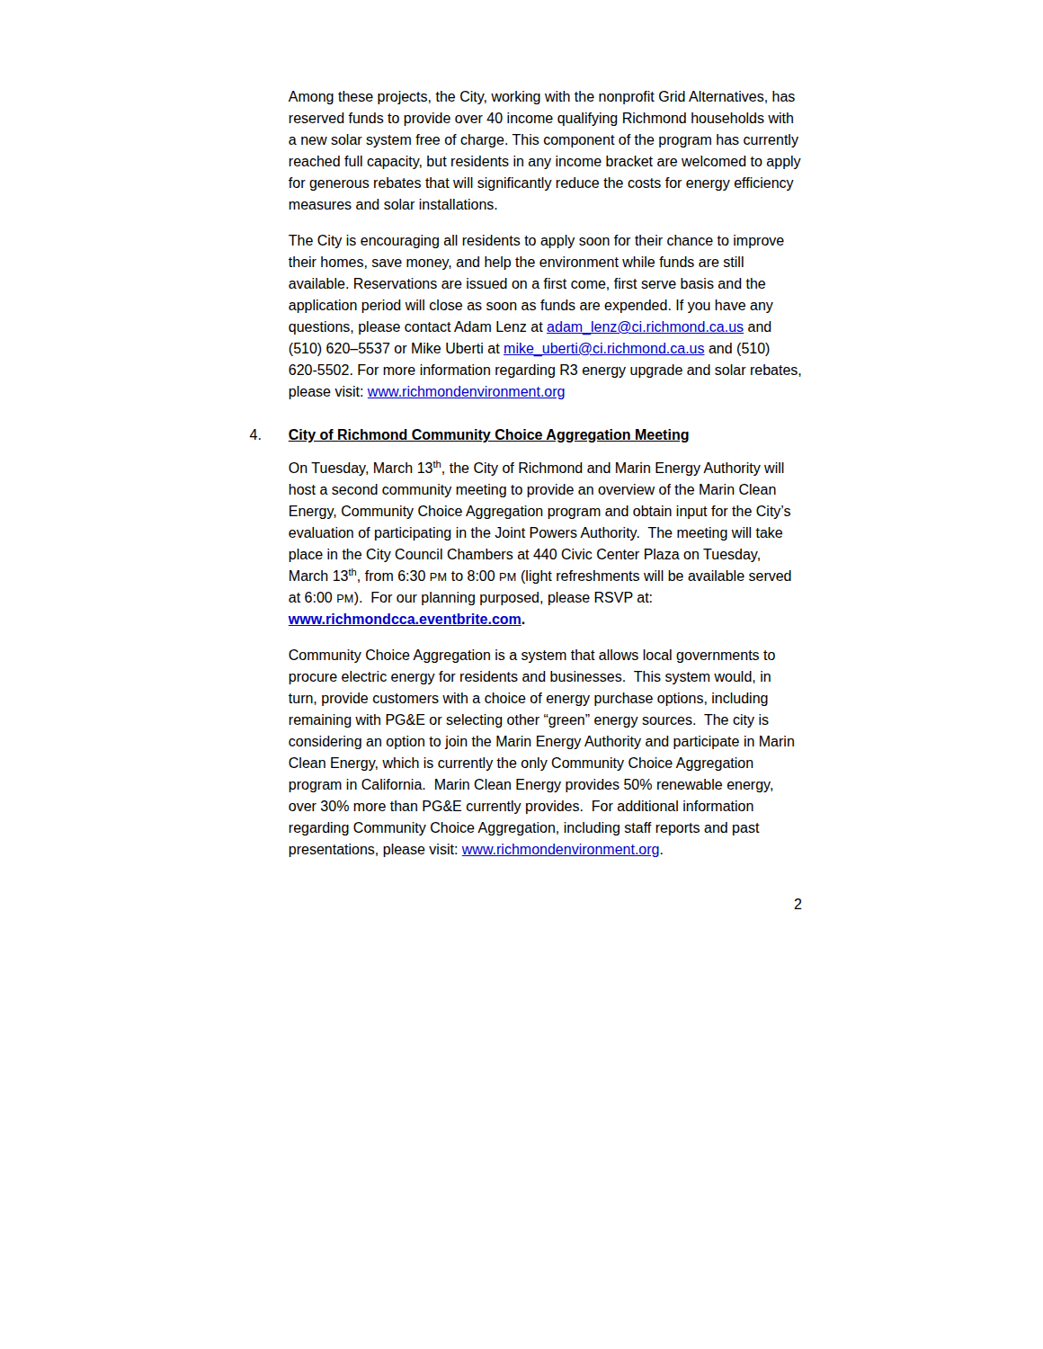Among these projects, the City, working with the nonprofit Grid Alternatives, has reserved funds to provide over 40 income qualifying Richmond households with a new solar system free of charge. This component of the program has currently reached full capacity, but residents in any income bracket are welcomed to apply for generous rebates that will significantly reduce the costs for energy efficiency measures and solar installations.
The City is encouraging all residents to apply soon for their chance to improve their homes, save money, and help the environment while funds are still available. Reservations are issued on a first come, first serve basis and the application period will close as soon as funds are expended. If you have any questions, please contact Adam Lenz at adam_lenz@ci.richmond.ca.us and (510) 620–5537 or Mike Uberti at mike_uberti@ci.richmond.ca.us and (510) 620-5502. For more information regarding R3 energy upgrade and solar rebates, please visit: www.richmondenvironment.org
4.
City of Richmond Community Choice Aggregation Meeting
On Tuesday, March 13th, the City of Richmond and Marin Energy Authority will host a second community meeting to provide an overview of the Marin Clean Energy, Community Choice Aggregation program and obtain input for the City’s evaluation of participating in the Joint Powers Authority. The meeting will take place in the City Council Chambers at 440 Civic Center Plaza on Tuesday, March 13th, from 6:30 PM to 8:00 PM (light refreshments will be available served at 6:00 PM). For our planning purposed, please RSVP at: www.richmondcca.eventbrite.com.
Community Choice Aggregation is a system that allows local governments to procure electric energy for residents and businesses. This system would, in turn, provide customers with a choice of energy purchase options, including remaining with PG&E or selecting other “green” energy sources. The city is considering an option to join the Marin Energy Authority and participate in Marin Clean Energy, which is currently the only Community Choice Aggregation program in California. Marin Clean Energy provides 50% renewable energy, over 30% more than PG&E currently provides. For additional information regarding Community Choice Aggregation, including staff reports and past presentations, please visit: www.richmondenvironment.org.
2